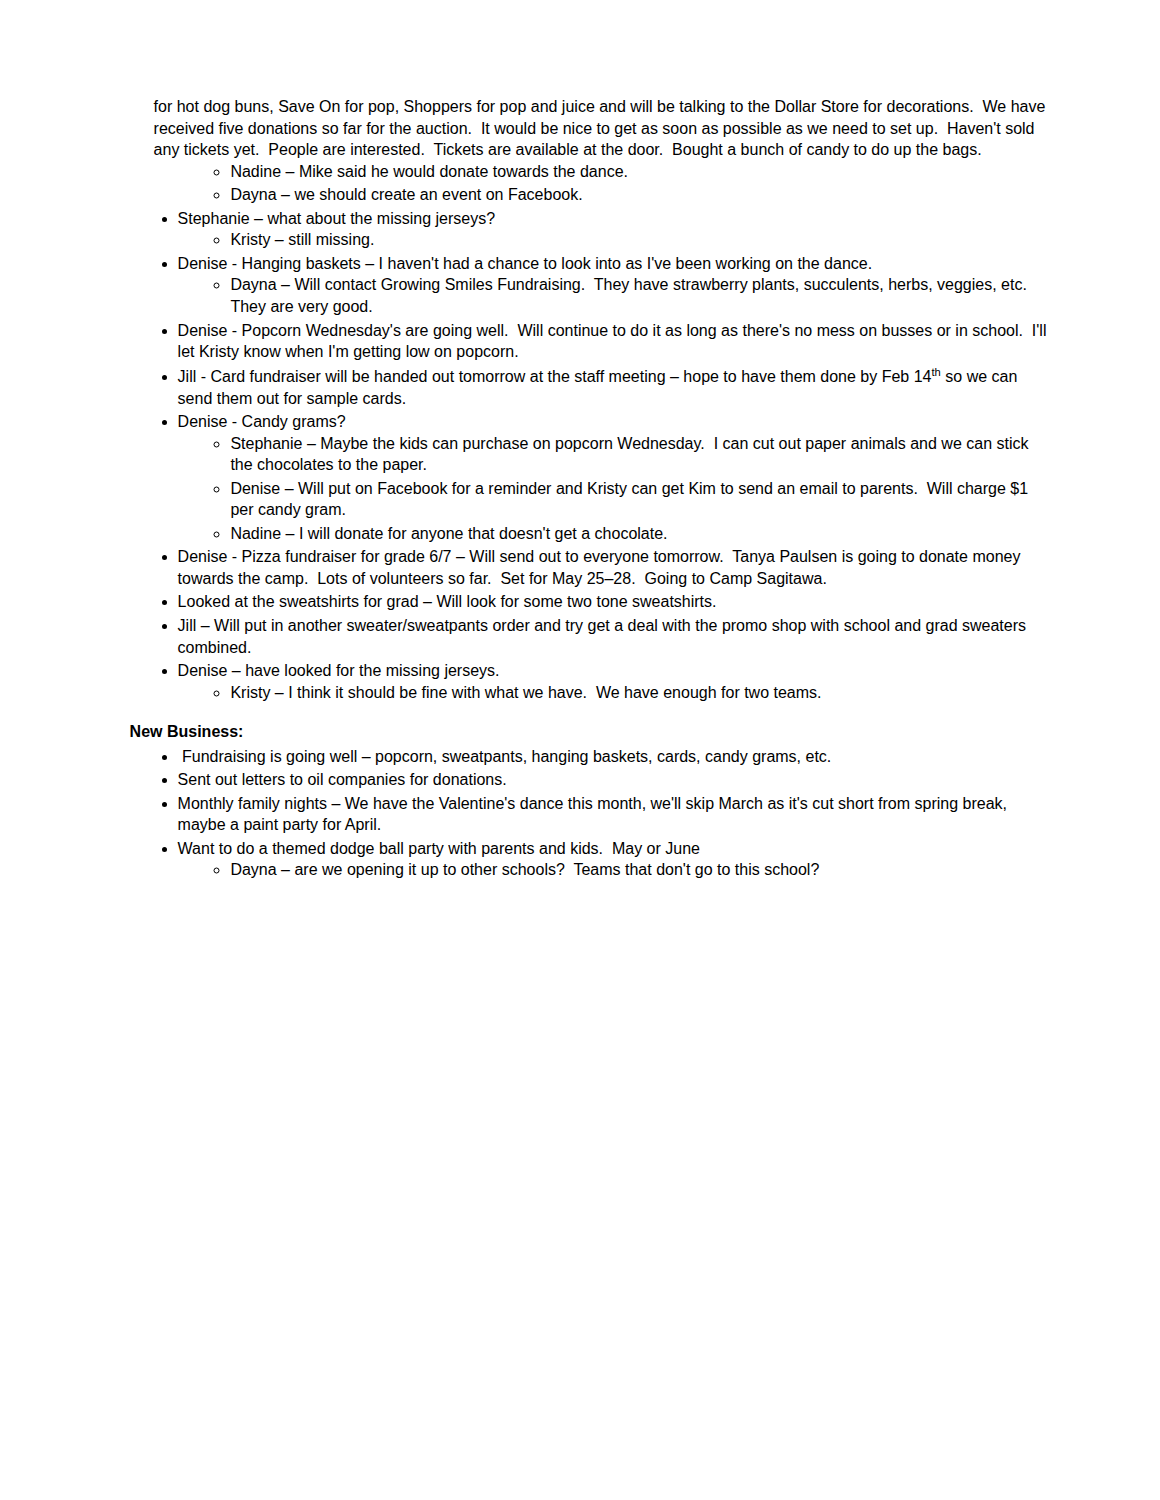for hot dog buns, Save On for pop, Shoppers for pop and juice and will be talking to the Dollar Store for decorations. We have received five donations so far for the auction. It would be nice to get as soon as possible as we need to set up. Haven't sold any tickets yet. People are interested. Tickets are available at the door. Bought a bunch of candy to do up the bags.
Nadine – Mike said he would donate towards the dance.
Dayna – we should create an event on Facebook.
Stephanie – what about the missing jerseys?
Kristy – still missing.
Denise - Hanging baskets – I haven't had a chance to look into as I've been working on the dance.
Dayna – Will contact Growing Smiles Fundraising. They have strawberry plants, succulents, herbs, veggies, etc. They are very good.
Denise - Popcorn Wednesday's are going well. Will continue to do it as long as there's no mess on busses or in school. I'll let Kristy know when I'm getting low on popcorn.
Jill - Card fundraiser will be handed out tomorrow at the staff meeting – hope to have them done by Feb 14th so we can send them out for sample cards.
Denise - Candy grams?
Stephanie – Maybe the kids can purchase on popcorn Wednesday. I can cut out paper animals and we can stick the chocolates to the paper.
Denise – Will put on Facebook for a reminder and Kristy can get Kim to send an email to parents. Will charge $1 per candy gram.
Nadine – I will donate for anyone that doesn't get a chocolate.
Denise - Pizza fundraiser for grade 6/7 – Will send out to everyone tomorrow. Tanya Paulsen is going to donate money towards the camp. Lots of volunteers so far. Set for May 25–28. Going to Camp Sagitawa.
Looked at the sweatshirts for grad – Will look for some two tone sweatshirts.
Jill – Will put in another sweater/sweatpants order and try get a deal with the promo shop with school and grad sweaters combined.
Denise – have looked for the missing jerseys.
Kristy – I think it should be fine with what we have. We have enough for two teams.
New Business:
Fundraising is going well – popcorn, sweatpants, hanging baskets, cards, candy grams, etc.
Sent out letters to oil companies for donations.
Monthly family nights – We have the Valentine's dance this month, we'll skip March as it's cut short from spring break, maybe a paint party for April.
Want to do a themed dodge ball party with parents and kids. May or June
Dayna – are we opening it up to other schools? Teams that don't go to this school?